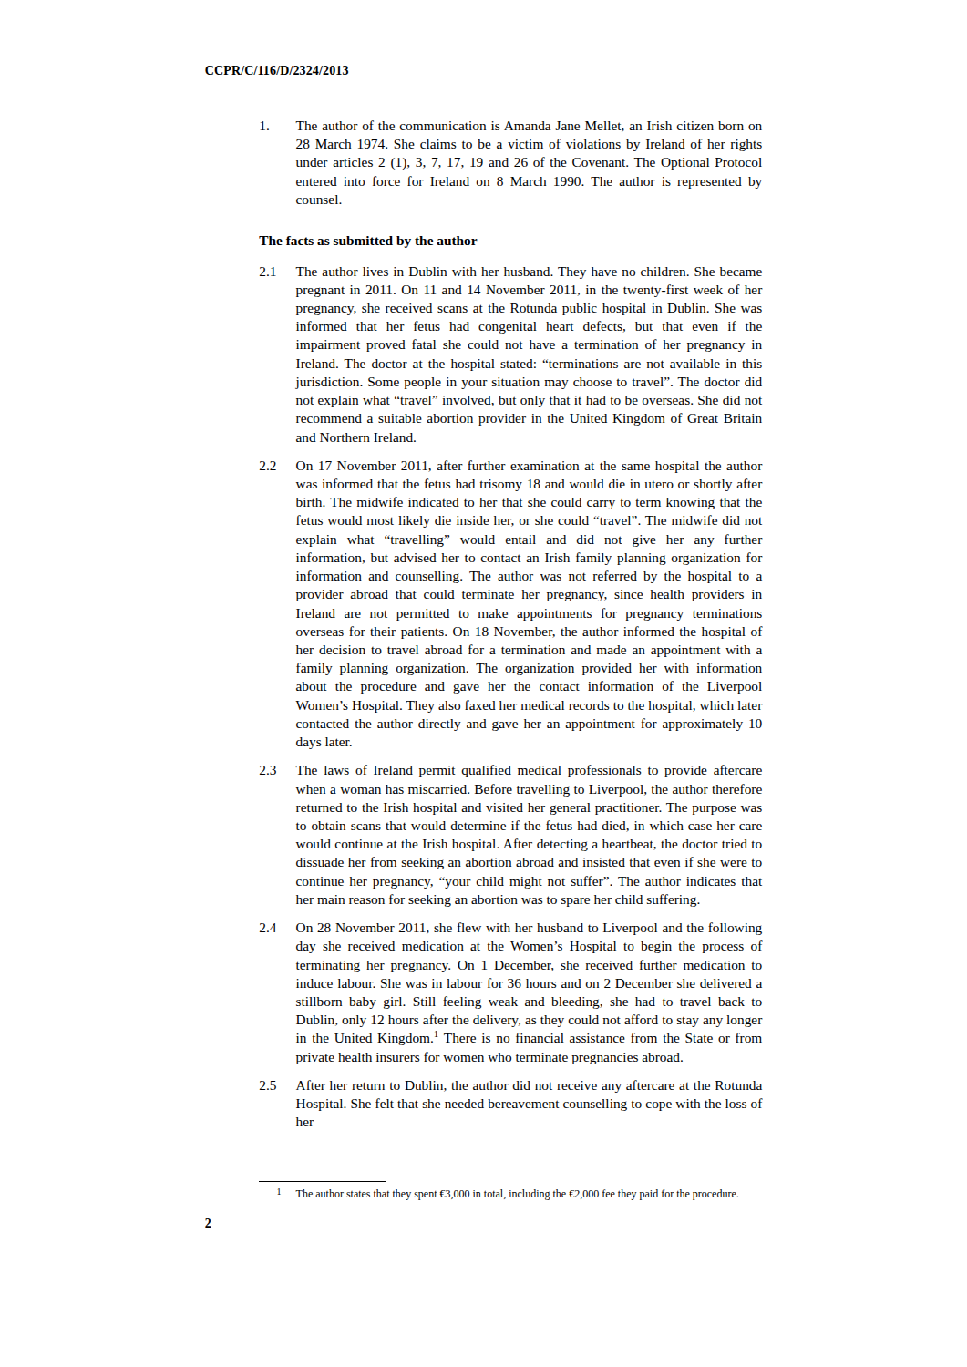CCPR/C/116/D/2324/2013
1. The author of the communication is Amanda Jane Mellet, an Irish citizen born on 28 March 1974. She claims to be a victim of violations by Ireland of her rights under articles 2 (1), 3, 7, 17, 19 and 26 of the Covenant. The Optional Protocol entered into force for Ireland on 8 March 1990. The author is represented by counsel.
The facts as submitted by the author
2.1 The author lives in Dublin with her husband. They have no children. She became pregnant in 2011. On 11 and 14 November 2011, in the twenty-first week of her pregnancy, she received scans at the Rotunda public hospital in Dublin. She was informed that her fetus had congenital heart defects, but that even if the impairment proved fatal she could not have a termination of her pregnancy in Ireland. The doctor at the hospital stated: “terminations are not available in this jurisdiction. Some people in your situation may choose to travel”. The doctor did not explain what “travel” involved, but only that it had to be overseas. She did not recommend a suitable abortion provider in the United Kingdom of Great Britain and Northern Ireland.
2.2 On 17 November 2011, after further examination at the same hospital the author was informed that the fetus had trisomy 18 and would die in utero or shortly after birth. The midwife indicated to her that she could carry to term knowing that the fetus would most likely die inside her, or she could “travel”. The midwife did not explain what “travelling” would entail and did not give her any further information, but advised her to contact an Irish family planning organization for information and counselling. The author was not referred by the hospital to a provider abroad that could terminate her pregnancy, since health providers in Ireland are not permitted to make appointments for pregnancy terminations overseas for their patients. On 18 November, the author informed the hospital of her decision to travel abroad for a termination and made an appointment with a family planning organization. The organization provided her with information about the procedure and gave her the contact information of the Liverpool Women’s Hospital. They also faxed her medical records to the hospital, which later contacted the author directly and gave her an appointment for approximately 10 days later.
2.3 The laws of Ireland permit qualified medical professionals to provide aftercare when a woman has miscarried. Before travelling to Liverpool, the author therefore returned to the Irish hospital and visited her general practitioner. The purpose was to obtain scans that would determine if the fetus had died, in which case her care would continue at the Irish hospital. After detecting a heartbeat, the doctor tried to dissuade her from seeking an abortion abroad and insisted that even if she were to continue her pregnancy, “your child might not suffer”. The author indicates that her main reason for seeking an abortion was to spare her child suffering.
2.4 On 28 November 2011, she flew with her husband to Liverpool and the following day she received medication at the Women’s Hospital to begin the process of terminating her pregnancy. On 1 December, she received further medication to induce labour. She was in labour for 36 hours and on 2 December she delivered a stillborn baby girl. Still feeling weak and bleeding, she had to travel back to Dublin, only 12 hours after the delivery, as they could not afford to stay any longer in the United Kingdom.1 There is no financial assistance from the State or from private health insurers for women who terminate pregnancies abroad.
2.5 After her return to Dublin, the author did not receive any aftercare at the Rotunda Hospital. She felt that she needed bereavement counselling to cope with the loss of her
1 The author states that they spent €3,000 in total, including the €2,000 fee they paid for the procedure.
2